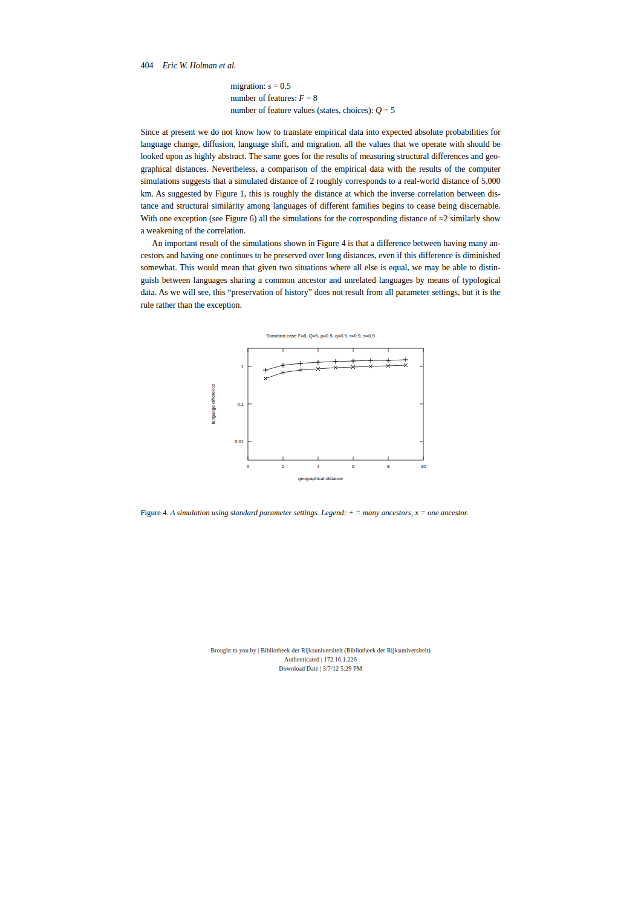404 Eric W. Holman et al.
migration: s = 0.5
number of features: F = 8
number of feature values (states, choices): Q = 5
Since at present we do not know how to translate empirical data into expected absolute probabilities for language change, diffusion, language shift, and migration, all the values that we operate with should be looked upon as highly abstract. The same goes for the results of measuring structural differences and geographical distances. Nevertheless, a comparison of the empirical data with the results of the computer simulations suggests that a simulated distance of 2 roughly corresponds to a real-world distance of 5,000 km. As suggested by Figure 1, this is roughly the distance at which the inverse correlation between distance and structural similarity among languages of different families begins to cease being discernable. With one exception (see Figure 6) all the simulations for the corresponding distance of ≈2 similarly show a weakening of the correlation.
An important result of the simulations shown in Figure 4 is that a difference between having many ancestors and having one continues to be preserved over long distances, even if this difference is diminished somewhat. This would mean that given two situations where all else is equal, we may be able to distinguish between languages sharing a common ancestor and unrelated languages by means of typological data. As we will see, this “preservation of history” does not result from all parameter settings, but it is the rule rather than the exception.
Standard case F=8, Q=5, p=0.5, q=0.9, r=0.9, s=0.5 1 0.1 0.01 0 2 4 6 8 10 geographical distance language difference
Figure 4. A simulation using standard parameter settings. Legend: + = many ancestors, x = one ancestor.
Brought to you by | Bibliotheek der Rijksuniversiteit (Bibliotheek der Rijksuniversiteit)
Authenticated | 172.16.1.226
Download Date | 3/7/12 5:29 PM